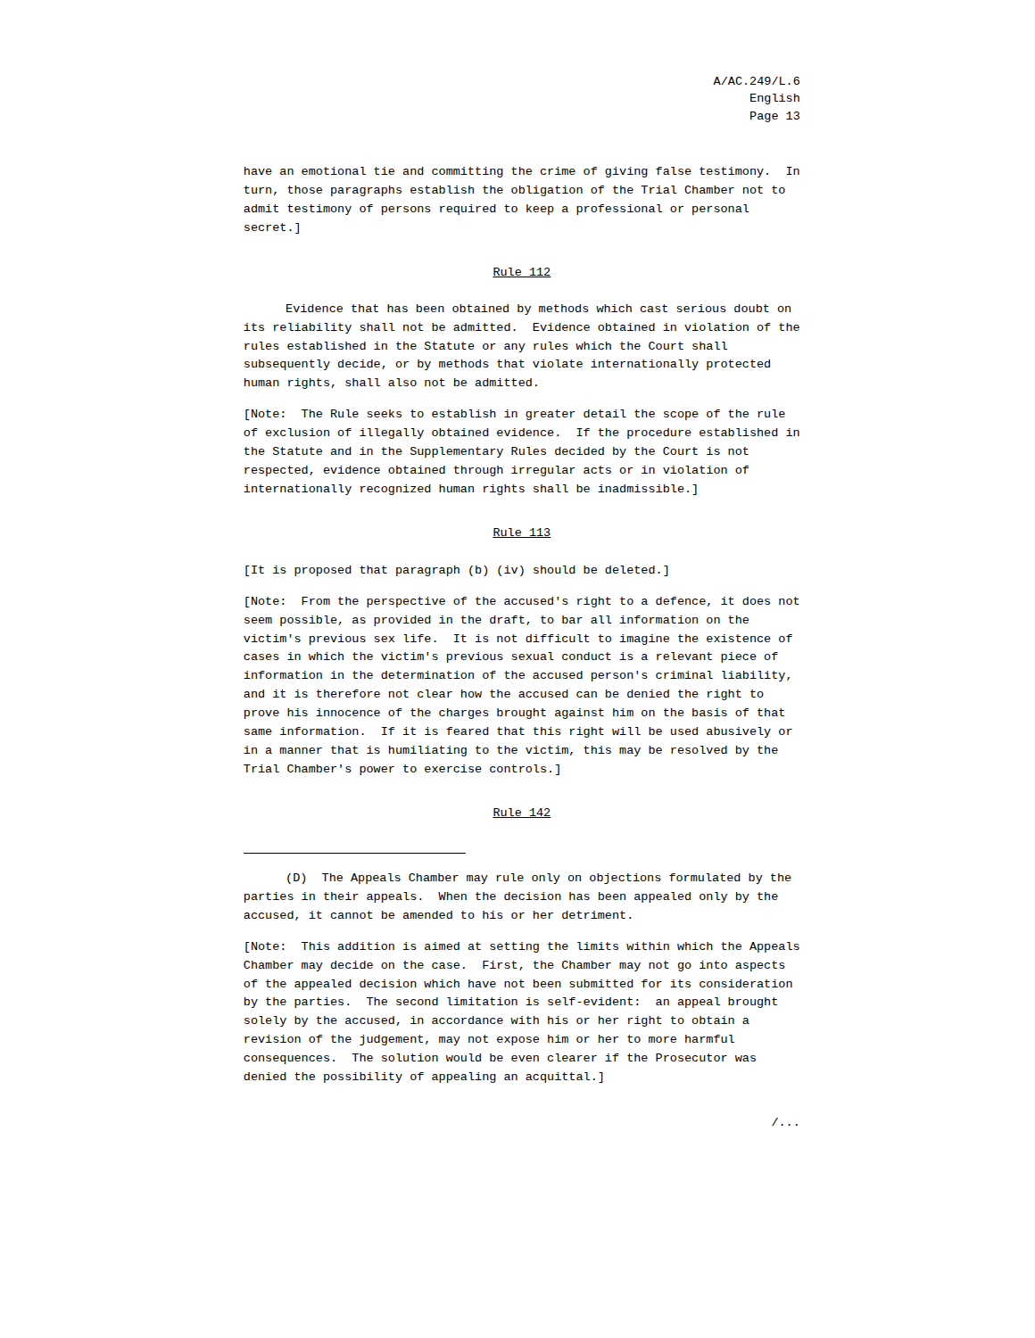A/AC.249/L.6
English
Page 13
have an emotional tie and committing the crime of giving false testimony. In turn, those paragraphs establish the obligation of the Trial Chamber not to admit testimony of persons required to keep a professional or personal secret.]
Rule 112
Evidence that has been obtained by methods which cast serious doubt on its reliability shall not be admitted. Evidence obtained in violation of the rules established in the Statute or any rules which the Court shall subsequently decide, or by methods that violate internationally protected human rights, shall also not be admitted.
[Note: The Rule seeks to establish in greater detail the scope of the rule of exclusion of illegally obtained evidence. If the procedure established in the Statute and in the Supplementary Rules decided by the Court is not respected, evidence obtained through irregular acts or in violation of internationally recognized human rights shall be inadmissible.]
Rule 113
[It is proposed that paragraph (b) (iv) should be deleted.]
[Note: From the perspective of the accused's right to a defence, it does not seem possible, as provided in the draft, to bar all information on the victim's previous sex life. It is not difficult to imagine the existence of cases in which the victim's previous sexual conduct is a relevant piece of information in the determination of the accused person's criminal liability, and it is therefore not clear how the accused can be denied the right to prove his innocence of the charges brought against him on the basis of that same information. If it is feared that this right will be used abusively or in a manner that is humiliating to the victim, this may be resolved by the Trial Chamber's power to exercise controls.]
Rule 142
(D) The Appeals Chamber may rule only on objections formulated by the parties in their appeals. When the decision has been appealed only by the accused, it cannot be amended to his or her detriment.
[Note: This addition is aimed at setting the limits within which the Appeals Chamber may decide on the case. First, the Chamber may not go into aspects of the appealed decision which have not been submitted for its consideration by the parties. The second limitation is self-evident: an appeal brought solely by the accused, in accordance with his or her right to obtain a revision of the judgement, may not expose him or her to more harmful consequences. The solution would be even clearer if the Prosecutor was denied the possibility of appealing an acquittal.]
/...